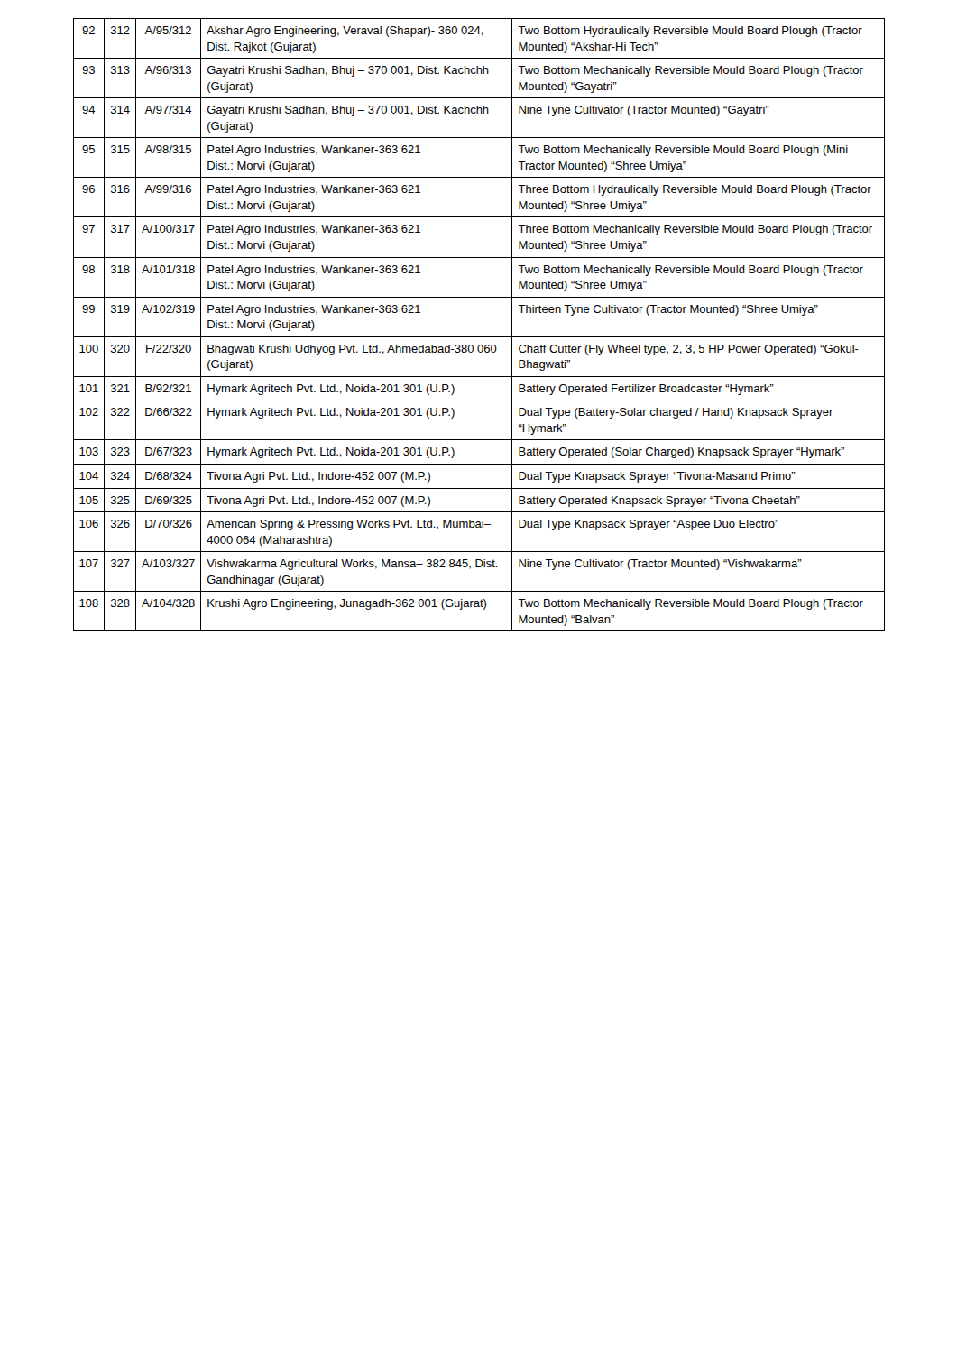| 92 | 312 | A/95/312 | Akshar Agro Engineering, Veraval (Shapar)- 360 024, Dist. Rajkot (Gujarat) | Two Bottom Hydraulically Reversible Mould Board Plough (Tractor Mounted) “Akshar-Hi Tech” |
| 93 | 313 | A/96/313 | Gayatri Krushi Sadhan, Bhuj – 370 001, Dist. Kachchh (Gujarat) | Two Bottom Mechanically Reversible Mould Board Plough (Tractor Mounted) “Gayatri” |
| 94 | 314 | A/97/314 | Gayatri Krushi Sadhan, Bhuj – 370 001, Dist. Kachchh (Gujarat) | Nine Tyne Cultivator (Tractor Mounted) “Gayatri” |
| 95 | 315 | A/98/315 | Patel Agro Industries, Wankaner-363 621 Dist.: Morvi (Gujarat) | Two Bottom Mechanically Reversible Mould Board Plough (Mini Tractor Mounted) “Shree Umiya” |
| 96 | 316 | A/99/316 | Patel Agro Industries, Wankaner-363 621 Dist.: Morvi (Gujarat) | Three Bottom Hydraulically Reversible Mould Board Plough (Tractor Mounted) “Shree Umiya” |
| 97 | 317 | A/100/317 | Patel Agro Industries, Wankaner-363 621 Dist.: Morvi (Gujarat) | Three Bottom Mechanically Reversible Mould Board Plough (Tractor Mounted) “Shree Umiya” |
| 98 | 318 | A/101/318 | Patel Agro Industries, Wankaner-363 621 Dist.: Morvi (Gujarat) | Two Bottom Mechanically Reversible Mould Board Plough (Tractor Mounted) “Shree Umiya” |
| 99 | 319 | A/102/319 | Patel Agro Industries, Wankaner-363 621 Dist.: Morvi (Gujarat) | Thirteen Tyne Cultivator (Tractor Mounted) “Shree Umiya” |
| 100 | 320 | F/22/320 | Bhagwati Krushi Udhyog Pvt. Ltd., Ahmedabad-380 060 (Gujarat) | Chaff Cutter (Fly Wheel type, 2, 3, 5 HP Power Operated) “Gokul- Bhagwati” |
| 101 | 321 | B/92/321 | Hymark Agritech Pvt. Ltd., Noida-201 301 (U.P.) | Battery Operated Fertilizer Broadcaster “Hymark” |
| 102 | 322 | D/66/322 | Hymark Agritech Pvt. Ltd., Noida-201 301 (U.P.) | Dual Type (Battery-Solar charged / Hand) Knapsack Sprayer “Hymark” |
| 103 | 323 | D/67/323 | Hymark Agritech Pvt. Ltd., Noida-201 301 (U.P.) | Battery Operated (Solar Charged) Knapsack Sprayer “Hymark” |
| 104 | 324 | D/68/324 | Tivona Agri Pvt. Ltd., Indore-452 007 (M.P.) | Dual Type Knapsack Sprayer “Tivona-Masand Primo” |
| 105 | 325 | D/69/325 | Tivona Agri Pvt. Ltd., Indore-452 007 (M.P.) | Battery Operated Knapsack Sprayer “Tivona Cheetah” |
| 106 | 326 | D/70/326 | American Spring & Pressing Works Pvt. Ltd., Mumbai– 4000 064 (Maharashtra) | Dual Type Knapsack Sprayer “Aspee Duo Electro” |
| 107 | 327 | A/103/327 | Vishwakarma Agricultural Works, Mansa– 382 845, Dist. Gandhinagar (Gujarat) | Nine Tyne Cultivator (Tractor Mounted) “Vishwakarma” |
| 108 | 328 | A/104/328 | Krushi Agro Engineering, Junagadh-362 001 (Gujarat) | Two Bottom Mechanically Reversible Mould Board Plough (Tractor Mounted) “Balvan” |